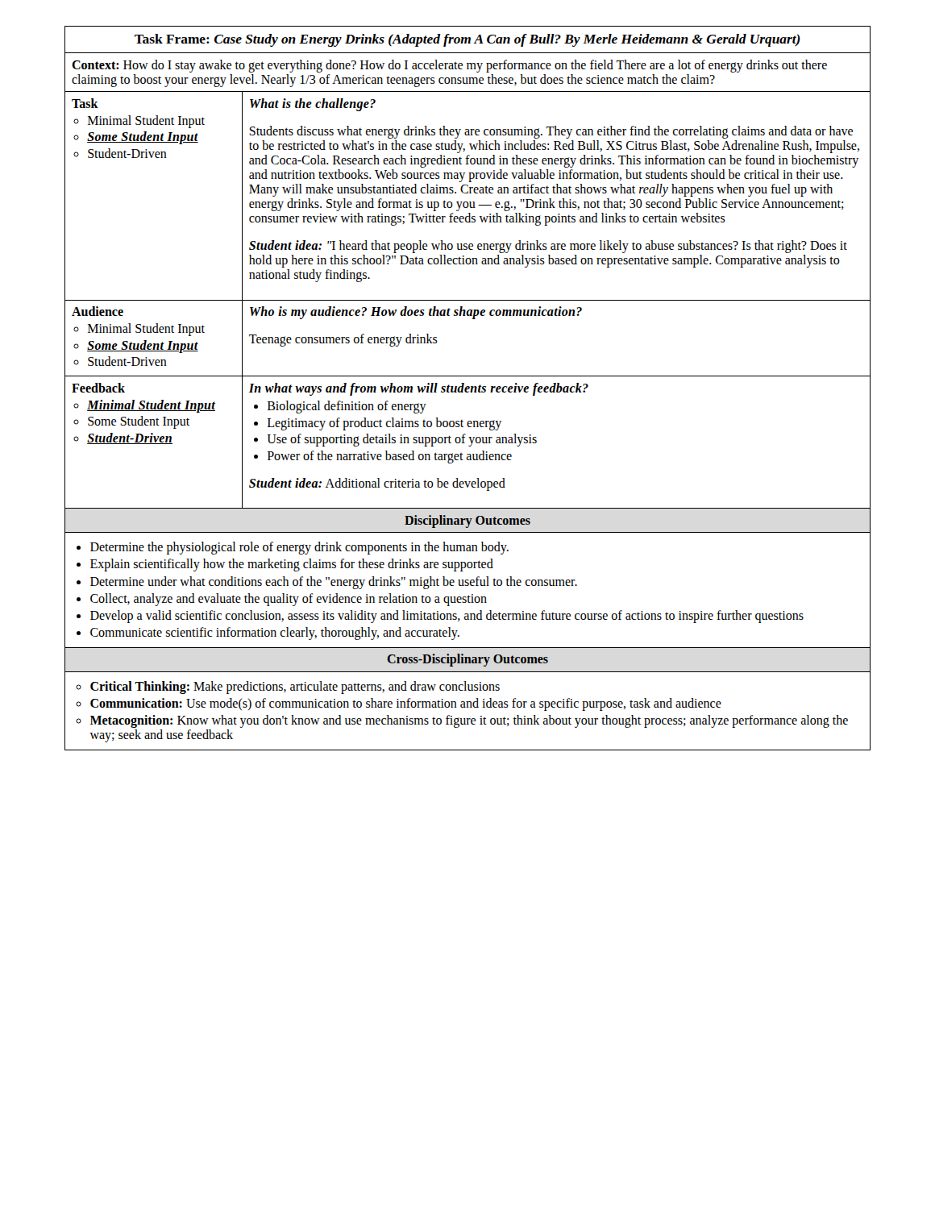| Task Frame: Case Study on Energy Drinks (Adapted from A Can of Bull? By Merle Heidemann & Gerald Urquart) |
| Context: How do I stay awake to get everything done? How do I accelerate my performance on the field There are a lot of energy drinks out there claiming to boost your energy level. Nearly 1/3 of American teenagers consume these, but does the science match the claim? |
| Task Minimal Student Input Some Student Input Student-Driven | What is the challenge? Students discuss what energy drinks they are consuming. They can either find the correlating claims and data or have to be restricted to what's in the case study, which includes: Red Bull, XS Citrus Blast, Sobe Adrenaline Rush, Impulse, and Coca-Cola. Research each ingredient found in these energy drinks. This information can be found in biochemistry and nutrition textbooks. Web sources may provide valuable information, but students should be critical in their use. Many will make unsubstantiated claims. Create an artifact that shows what really happens when you fuel up with energy drinks. Style and format is up to you — e.g., "Drink this, not that; 30 second Public Service Announcement; consumer review with ratings; Twitter feeds with talking points and links to certain websites Student idea: " I heard that people who use energy drinks are more likely to abuse substances? Is that right? Does it hold up here in this school?" Data collection and analysis based on representative sample. Comparative analysis to national study findings. |
| Audience Minimal Student Input Some Student Input Student-Driven | Who is my audience? How does that shape communication? Teenage consumers of energy drinks |
| Feedback Minimal Student Input Some Student Input Student-Driven | In what ways and from whom will students receive feedback? Biological definition of energy Legitimacy of product claims to boost energy Use of supporting details in support of your analysis Power of the narrative based on target audience Student idea: Additional criteria to be developed |
| Disciplinary Outcomes |
| Determine the physiological role of energy drink components in the human body. Explain scientifically how the marketing claims for these drinks are supported Determine under what conditions each of the "energy drinks" might be useful to the consumer. Collect, analyze and evaluate the quality of evidence in relation to a question Develop a valid scientific conclusion, assess its validity and limitations, and determine future course of actions to inspire further questions Communicate scientific information clearly, thoroughly, and accurately. |
| Cross-Disciplinary Outcomes |
| Critical Thinking: Make predictions, articulate patterns, and draw conclusions Communication: Use mode(s) of communication to share information and ideas for a specific purpose, task and audience Metacognition: Know what you don't know and use mechanisms to figure it out; think about your thought process; analyze performance along the way; seek and use feedback |